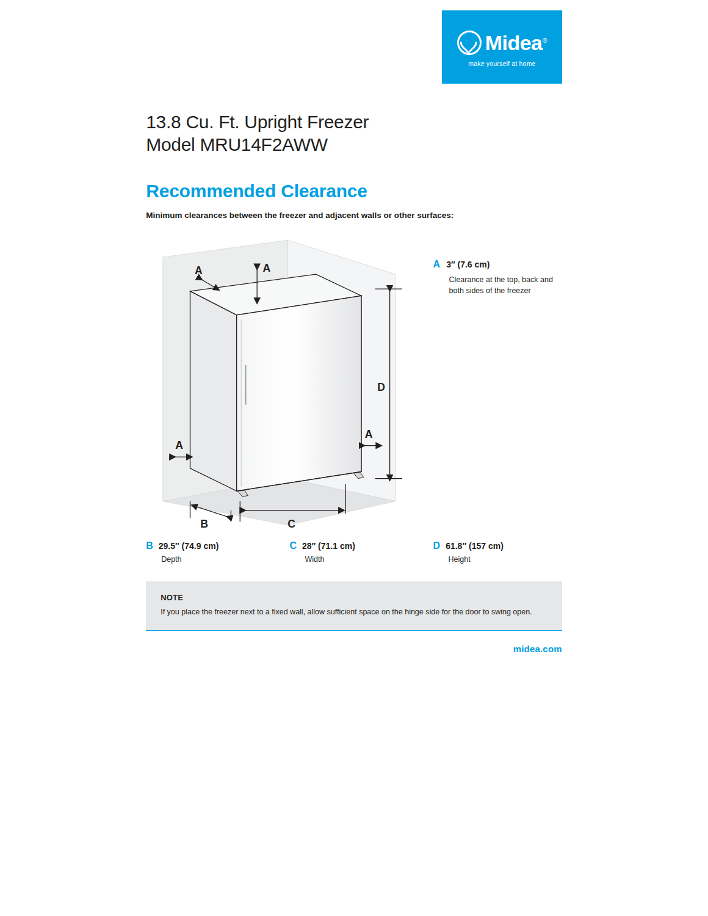Midea®
make yourself at home
13.8 Cu. Ft. Upright Freezer
Model MRU14F2AWW
Recommended Clearance
Minimum clearances between the freezer and adjacent walls or other surfaces:
A A A A D B C
A 3″ (7.6 cm)
Clearance at the top, back and both sides of the freezer
B 29.5″ (74.9 cm)
Depth
C 28″ (71.1 cm)
Width
D 61.8″ (157 cm)
Height
NOTE
If you place the freezer next to a fixed wall, allow sufficient space on the hinge side for the door to swing open.
midea.com